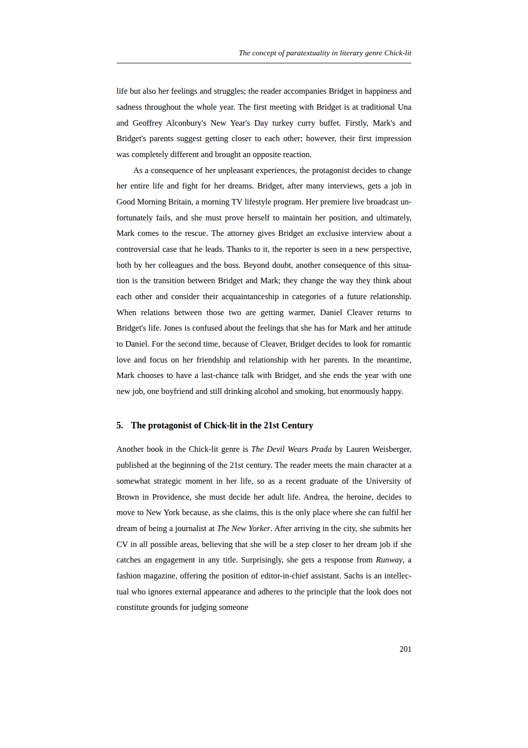The concept of paratextuality in literary genre Chick-lit
life but also her feelings and struggles; the reader accompanies Bridget in happiness and sadness throughout the whole year. The first meeting with Bridget is at traditional Una and Geoffrey Alconbury's New Year's Day turkey curry buffet. Firstly, Mark's and Bridget's parents suggest getting closer to each other; however, their first impression was completely different and brought an opposite reaction.
As a consequence of her unpleasant experiences, the protagonist decides to change her entire life and fight for her dreams. Bridget, after many interviews, gets a job in Good Morning Britain, a morning TV lifestyle program. Her premiere live broadcast unfortunately fails, and she must prove herself to maintain her position, and ultimately, Mark comes to the rescue. The attorney gives Bridget an exclusive interview about a controversial case that he leads. Thanks to it, the reporter is seen in a new perspective, both by her colleagues and the boss. Beyond doubt, another consequence of this situation is the transition between Bridget and Mark; they change the way they think about each other and consider their acquaintanceship in categories of a future relationship. When relations between those two are getting warmer, Daniel Cleaver returns to Bridget's life. Jones is confused about the feelings that she has for Mark and her attitude to Daniel. For the second time, because of Cleaver, Bridget decides to look for romantic love and focus on her friendship and relationship with her parents. In the meantime, Mark chooses to have a last-chance talk with Bridget, and she ends the year with one new job, one boyfriend and still drinking alcohol and smoking, but enormously happy.
5. The protagonist of Chick-lit in the 21st Century
Another book in the Chick-lit genre is The Devil Wears Prada by Lauren Weisberger, published at the beginning of the 21st century. The reader meets the main character at a somewhat strategic moment in her life, so as a recent graduate of the University of Brown in Providence, she must decide her adult life. Andrea, the heroine, decides to move to New York because, as she claims, this is the only place where she can fulfil her dream of being a journalist at The New Yorker. After arriving in the city, she submits her CV in all possible areas, believing that she will be a step closer to her dream job if she catches an engagement in any title. Surprisingly, she gets a response from Runway, a fashion magazine, offering the position of editor-in-chief assistant. Sachs is an intellectual who ignores external appearance and adheres to the principle that the look does not constitute grounds for judging someone
201